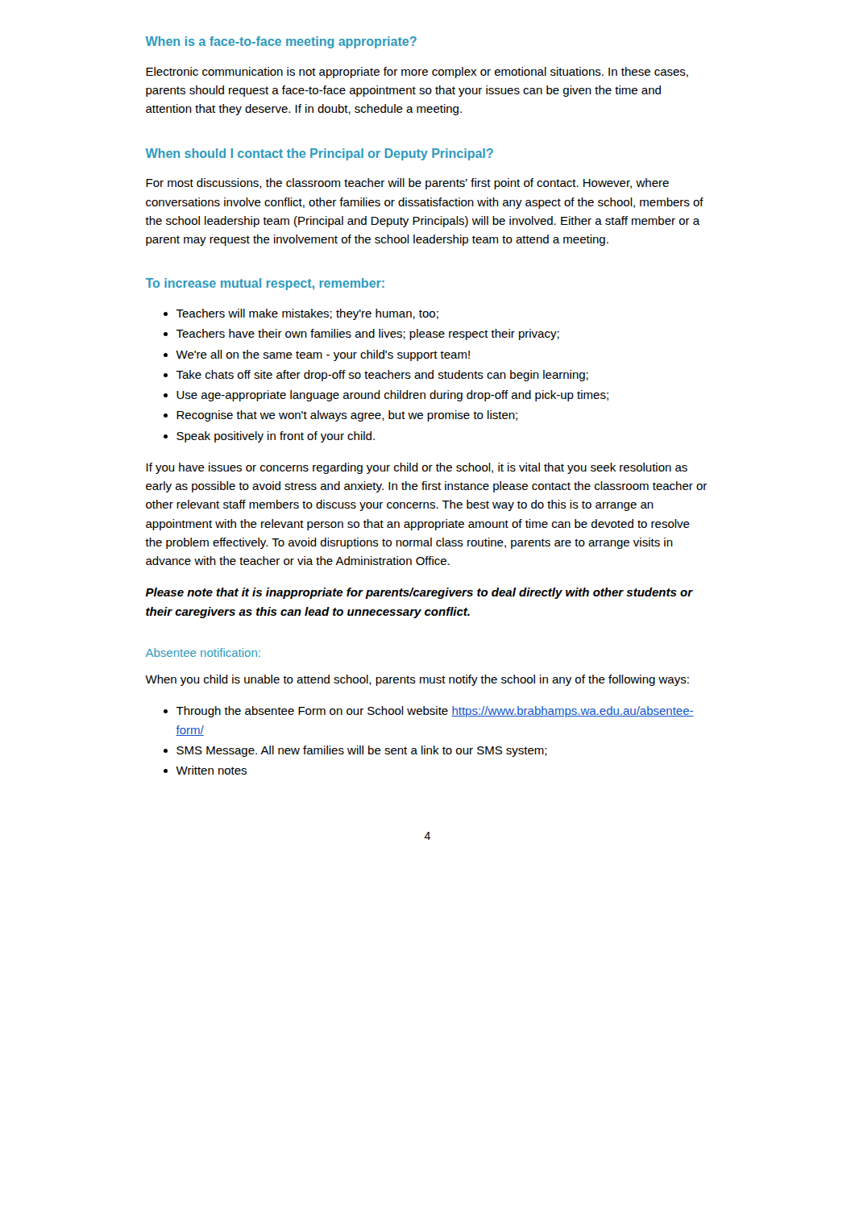When is a face-to-face meeting appropriate?
Electronic communication is not appropriate for more complex or emotional situations. In these cases, parents should request a face-to-face appointment so that your issues can be given the time and attention that they deserve. If in doubt, schedule a meeting.
When should I contact the Principal or Deputy Principal?
For most discussions, the classroom teacher will be parents' first point of contact. However, where conversations involve conflict, other families or dissatisfaction with any aspect of the school, members of the school leadership team (Principal and Deputy Principals) will be involved. Either a staff member or a parent may request the involvement of the school leadership team to attend a meeting.
To increase mutual respect, remember:
Teachers will make mistakes; they're human, too;
Teachers have their own families and lives; please respect their privacy;
We're all on the same team - your child's support team!
Take chats off site after drop-off so teachers and students can begin learning;
Use age-appropriate language around children during drop-off and pick-up times;
Recognise that we won't always agree, but we promise to listen;
Speak positively in front of your child.
If you have issues or concerns regarding your child or the school, it is vital that you seek resolution as early as possible to avoid stress and anxiety. In the first instance please contact the classroom teacher or other relevant staff members to discuss your concerns. The best way to do this is to arrange an appointment with the relevant person so that an appropriate amount of time can be devoted to resolve the problem effectively. To avoid disruptions to normal class routine, parents are to arrange visits in advance with the teacher or via the Administration Office.
Please note that it is inappropriate for parents/caregivers to deal directly with other students or their caregivers as this can lead to unnecessary conflict.
Absentee notification:
When you child is unable to attend school, parents must notify the school in any of the following ways:
Through the absentee Form on our School website https://www.brabhamps.wa.edu.au/absentee-form/
SMS Message. All new families will be sent a link to our SMS system;
Written notes
4